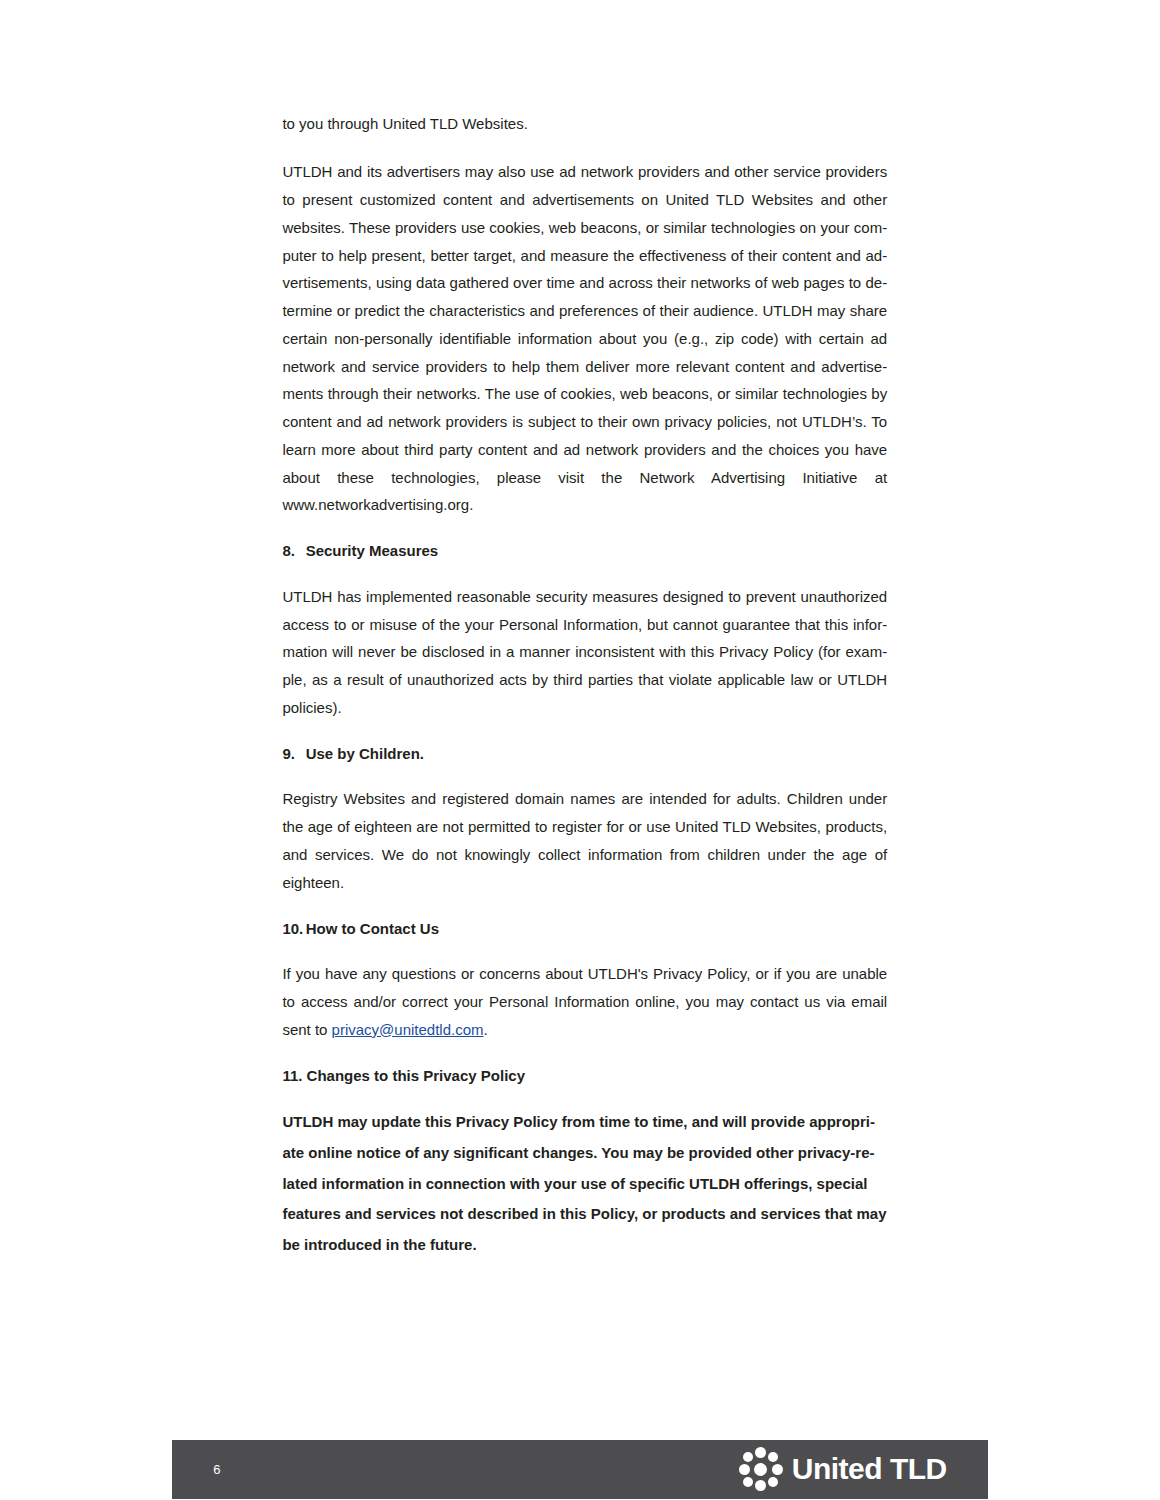to you through United TLD Websites.
UTLDH and its advertisers may also use ad network providers and other service providers to present customized content and advertisements on United TLD Websites and other websites. These providers use cookies, web beacons, or similar technologies on your computer to help present, better target, and measure the effectiveness of their content and advertisements, using data gathered over time and across their networks of web pages to determine or predict the characteristics and preferences of their audience. UTLDH may share certain non-personally identifiable information about you (e.g., zip code) with certain ad network and service providers to help them deliver more relevant content and advertisements through their networks. The use of cookies, web beacons, or similar technologies by content and ad network providers is subject to their own privacy policies, not UTLDH’s. To learn more about third party content and ad network providers and the choices you have about these technologies, please visit the Network Advertising Initiative at www.networkadvertising.org.
8. Security Measures
UTLDH has implemented reasonable security measures designed to prevent unauthorized access to or misuse of the your Personal Information, but cannot guarantee that this information will never be disclosed in a manner inconsistent with this Privacy Policy (for example, as a result of unauthorized acts by third parties that violate applicable law or UTLDH policies).
9. Use by Children.
Registry Websites and registered domain names are intended for adults. Children under the age of eighteen are not permitted to register for or use United TLD Websites, products, and services. We do not knowingly collect information from children under the age of eighteen.
10. How to Contact Us
If you have any questions or concerns about UTLDH's Privacy Policy, or if you are unable to access and/or correct your Personal Information online, you may contact us via email sent to privacy@unitedtld.com.
11. Changes to this Privacy Policy
UTLDH may update this Privacy Policy from time to time, and will provide appropriate online notice of any significant changes. You may be provided other privacy-related information in connection with your use of specific UTLDH offerings, special features and services not described in this Policy, or products and services that may be introduced in the future.
6
United TLD